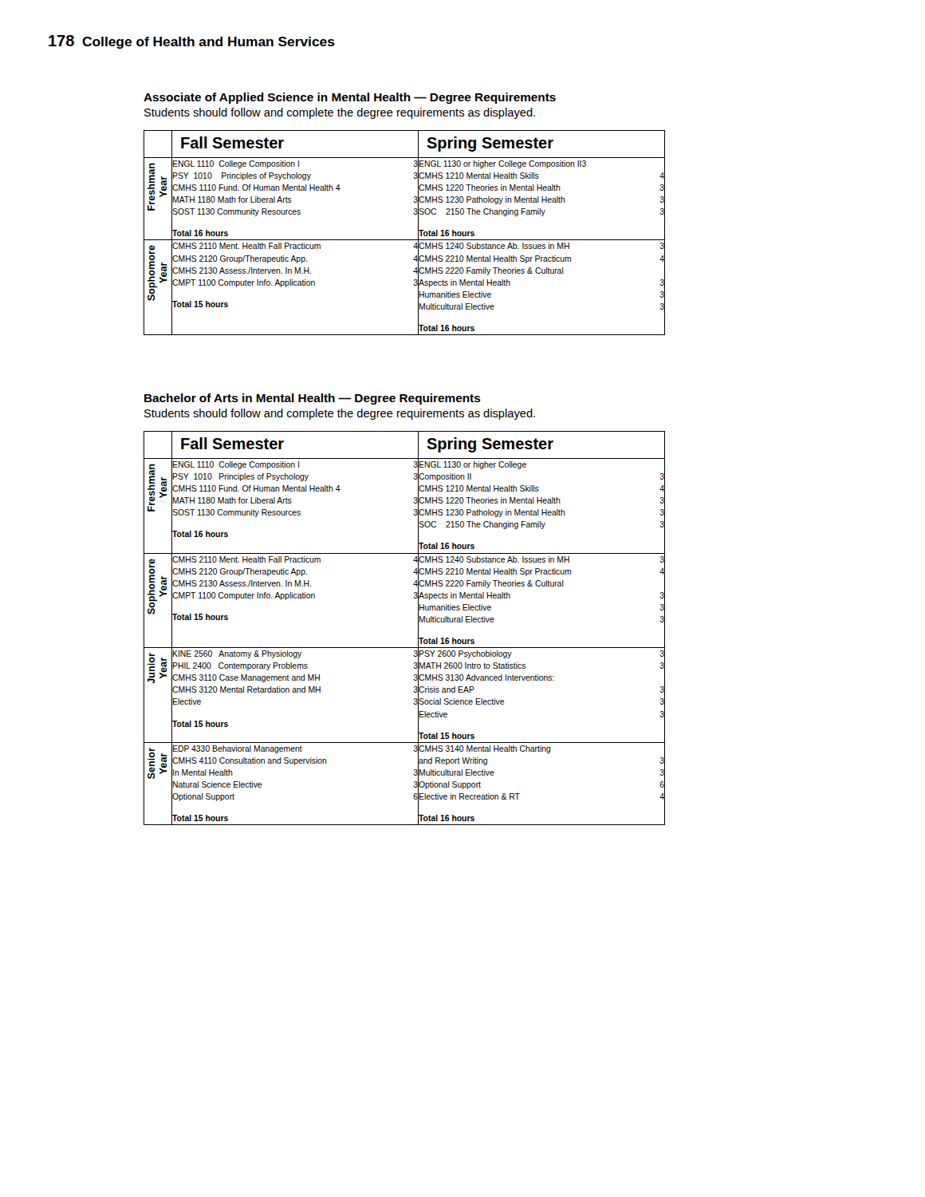178 College of Health and Human Services
Associate of Applied Science in Mental Health — Degree Requirements
Students should follow and complete the degree requirements as displayed.
| | Fall Semester | Spring Semester |
| --- | --- | --- |
| Freshman Year | / ENGL 1110 College Composition I / 3 / / PSY 1010 Principles of Psychology / 3 / / CMHS 1110 Fund. Of Human Mental Health 4 / / / MATH 1180 Math for Liberal Arts / 3 / / SOST 1130 Community Resources / 3 / Total 16 hours | / ENGL 1130 or higher College Composition II3 / / / CMHS 1210 Mental Health Skills / 4 / / CMHS 1220 Theories in Mental Health / 3 / / CMHS 1230 Pathology in Mental Health / 3 / / SOC 2150 The Changing Family / 3 / Total 16 hours |
| Sophomore Year | / CMHS 2110 Ment. Health Fall Practicum / 4 / / CMHS 2120 Group/Therapeutic App. / 4 / / CMHS 2130 Assess./Interven. In M.H. / 4 / / CMPT 1100 Computer Info. Application / 3 / Total 15 hours | / CMHS 1240 Substance Ab. Issues in MH / 3 / / CMHS 2210 Mental Health Spr Practicum / 4 / / CMHS 2220 Family Theories & Cultural / / / Aspects in Mental Health / 3 / / Humanities Elective / 3 / / Multicultural Elective / 3 / Total 16 hours |
Bachelor of Arts in Mental Health — Degree Requirements
Students should follow and complete the degree requirements as displayed.
| | Fall Semester | Spring Semester |
| --- | --- | --- |
| Freshman Year | / ENGL 1110 College Composition I / 3 / / PSY 1010 Principles of Psychology / 3 / / CMHS 1110 Fund. Of Human Mental Health 4 / / / MATH 1180 Math for Liberal Arts / 3 / / SOST 1130 Community Resources / 3 / Total 16 hours | / ENGL 1130 or higher College / / / Composition II / 3 / / CMHS 1210 Mental Health Skills / 4 / / CMHS 1220 Theories in Mental Health / 3 / / CMHS 1230 Pathology in Mental Health / 3 / / SOC 2150 The Changing Family / 3 / Total 16 hours |
| Sophomore Year | / CMHS 2110 Ment. Health Fall Practicum / 4 / / CMHS 2120 Group/Therapeutic App. / 4 / / CMHS 2130 Assess./Interven. In M.H. / 4 / / CMPT 1100 Computer Info. Application / 3 / Total 15 hours | / CMHS 1240 Substance Ab. Issues in MH / 3 / / CMHS 2210 Mental Health Spr Practicum / 4 / / CMHS 2220 Family Theories & Cultural / / / Aspects in Mental Health / 3 / / Humanities Elective / 3 / / Multicultural Elective / 3 / Total 16 hours |
| Junior Year | / KINE 2560 Anatomy & Physiology / 3 / / PHIL 2400 Contemporary Problems / 3 / / CMHS 3110 Case Management and MH / 3 / / CMHS 3120 Mental Retardation and MH / 3 / / Elective / 3 / Total 15 hours | / PSY 2600 Psychobiology / 3 / / MATH 2600 Intro to Statistics / 3 / / CMHS 3130 Advanced Interventions: / / / Crisis and EAP / 3 / / Social Science Elective / 3 / / Elective / 3 / Total 15 hours |
| Senior Year | / EDP 4330 Behavioral Management / 3 / / CMHS 4110 Consultation and Supervision / / / In Mental Health / 3 / / Natural Science Elective / 3 / / Optional Support / 6 / Total 15 hours | / CMHS 3140 Mental Health Charting / / / and Report Writing / 3 / / Multicultural Elective / 3 / / Optional Support / 6 / / Elective in Recreation & RT / 4 / Total 16 hours |